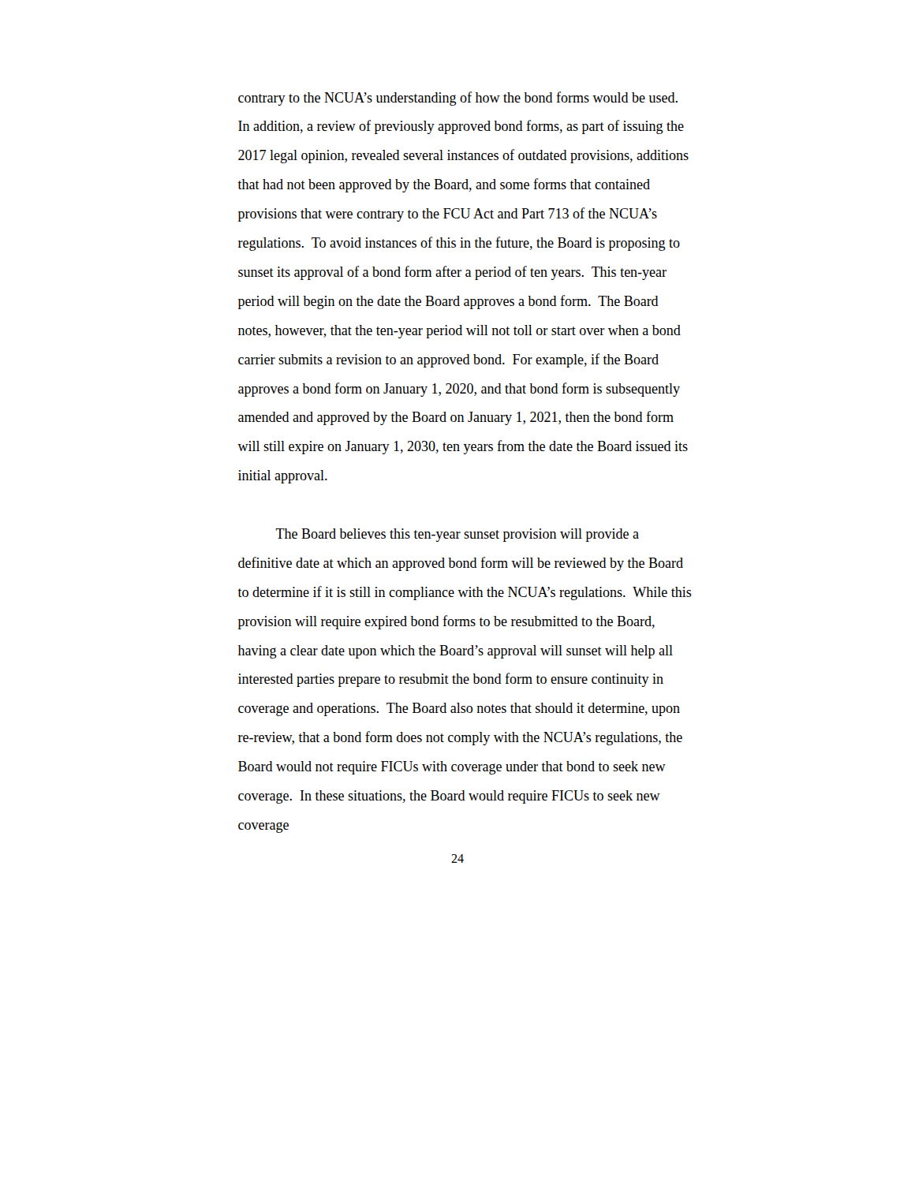contrary to the NCUA’s understanding of how the bond forms would be used. In addition, a review of previously approved bond forms, as part of issuing the 2017 legal opinion, revealed several instances of outdated provisions, additions that had not been approved by the Board, and some forms that contained provisions that were contrary to the FCU Act and Part 713 of the NCUA’s regulations. To avoid instances of this in the future, the Board is proposing to sunset its approval of a bond form after a period of ten years. This ten-year period will begin on the date the Board approves a bond form. The Board notes, however, that the ten-year period will not toll or start over when a bond carrier submits a revision to an approved bond. For example, if the Board approves a bond form on January 1, 2020, and that bond form is subsequently amended and approved by the Board on January 1, 2021, then the bond form will still expire on January 1, 2030, ten years from the date the Board issued its initial approval.
The Board believes this ten-year sunset provision will provide a definitive date at which an approved bond form will be reviewed by the Board to determine if it is still in compliance with the NCUA’s regulations. While this provision will require expired bond forms to be resubmitted to the Board, having a clear date upon which the Board’s approval will sunset will help all interested parties prepare to resubmit the bond form to ensure continuity in coverage and operations. The Board also notes that should it determine, upon re-review, that a bond form does not comply with the NCUA’s regulations, the Board would not require FICUs with coverage under that bond to seek new coverage. In these situations, the Board would require FICUs to seek new coverage
24